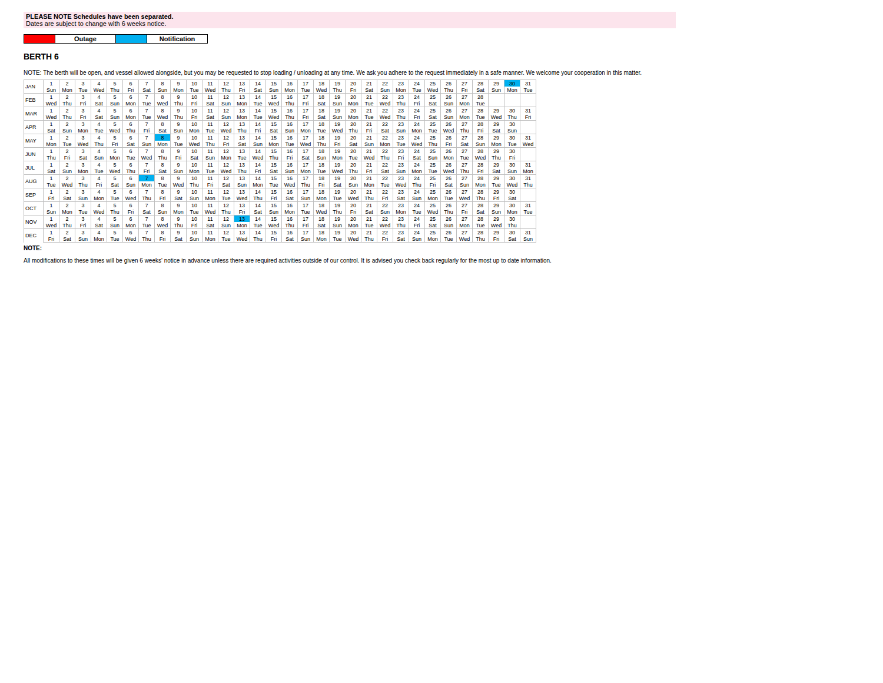PLEASE NOTE Schedules have been separated.
Dates are subject to change with 6 weeks notice.
| | Outage | | Notification |
BERTH 6
NOTE: The berth will be open, and vessel allowed alongside, but you may be requested to stop loading / unloading at any time. We ask you adhere to the request immediately in a safe manner. We welcome your cooperation in this matter.
| JAN | 1 | 2 | 3 | 4 | 5 | 6 | 7 | 8 | 9 | 10 | 11 | 12 | 13 | 14 | 15 | 16 | 17 | 18 | 19 | 20 | 21 | 22 | 23 | 24 | 25 | 26 | 27 | 28 | 29 | 30 | 31 |
| Sun | Mon | Tue | Wed | Thu | Fri | Sat | Sun | Mon | Tue | Wed | Thu | Fri | Sat | Sun | Mon | Tue | Wed | Thu | Fri | Sat | Sun | Mon | Tue | Wed | Thu | Fri | Sat | Sun | Mon | Tue |
| FEB | 1 | 2 | 3 | 4 | 5 | 6 | 7 | 8 | 9 | 10 | 11 | 12 | 13 | 14 | 15 | 16 | 17 | 18 | 19 | 20 | 21 | 22 | 23 | 24 | 25 | 26 | 27 | 28 | | | |
| Wed | Thu | Fri | Sat | Sun | Mon | Tue | Wed | Thu | Fri | Sat | Sun | Mon | Tue | Wed | Thu | Fri | Sat | Sun | Mon | Tue | Wed | Thu | Fri | Sat | Sun | Mon | Tue | | | |
| MAR | 1 | 2 | 3 | 4 | 5 | 6 | 7 | 8 | 9 | 10 | 11 | 12 | 13 | 14 | 15 | 16 | 17 | 18 | 19 | 20 | 21 | 22 | 23 | 24 | 25 | 26 | 27 | 28 | 29 | 30 | 31 |
| Wed | Thu | Fri | Sat | Sun | Mon | Tue | Wed | Thu | Fri | Sat | Sun | Mon | Tue | Wed | Thu | Fri | Sat | Sun | Mon | Tue | Wed | Thu | Fri | Sat | Sun | Mon | Tue | Wed | Thu | Fri |
| APR | 1 | 2 | 3 | 4 | 5 | 6 | 7 | 8 | 9 | 10 | 11 | 12 | 13 | 14 | 15 | 16 | 17 | 18 | 19 | 20 | 21 | 22 | 23 | 24 | 25 | 26 | 27 | 28 | 29 | 30 | |
| Sat | Sun | Mon | Tue | Wed | Thu | Fri | Sat | Sun | Mon | Tue | Wed | Thu | Fri | Sat | Sun | Mon | Tue | Wed | Thu | Fri | Sat | Sun | Mon | Tue | Wed | Thu | Fri | Sat | Sun | |
| MAY | 1 | 2 | 3 | 4 | 5 | 6 | 7 | 8 | 9 | 10 | 11 | 12 | 13 | 14 | 15 | 16 | 17 | 18 | 19 | 20 | 21 | 22 | 23 | 24 | 25 | 26 | 27 | 28 | 29 | 30 | 31 |
| Mon | Tue | Wed | Thu | Fri | Sat | Sun | Mon | Tue | Wed | Thu | Fri | Sat | Sun | Mon | Tue | Wed | Thu | Fri | Sat | Sun | Mon | Tue | Wed | Thu | Fri | Sat | Sun | Mon | Tue | Wed |
| JUN | 1 | 2 | 3 | 4 | 5 | 6 | 7 | 8 | 9 | 10 | 11 | 12 | 13 | 14 | 15 | 16 | 17 | 18 | 19 | 20 | 21 | 22 | 23 | 24 | 25 | 26 | 27 | 28 | 29 | 30 | |
| Thu | Fri | Sat | Sun | Mon | Tue | Wed | Thu | Fri | Sat | Sun | Mon | Tue | Wed | Thu | Fri | Sat | Sun | Mon | Tue | Wed | Thu | Fri | Sat | Sun | Mon | Tue | Wed | Thu | Fri | |
| JUL | 1 | 2 | 3 | 4 | 5 | 6 | 7 | 8 | 9 | 10 | 11 | 12 | 13 | 14 | 15 | 16 | 17 | 18 | 19 | 20 | 21 | 22 | 23 | 24 | 25 | 26 | 27 | 28 | 29 | 30 | 31 |
| Sat | Sun | Mon | Tue | Wed | Thu | Fri | Sat | Sun | Mon | Tue | Wed | Thu | Fri | Sat | Sun | Mon | Tue | Wed | Thu | Fri | Sat | Sun | Mon | Tue | Wed | Thu | Fri | Sat | Sun | Mon |
| AUG | 1 | 2 | 3 | 4 | 5 | 6 | 7 | 8 | 9 | 10 | 11 | 12 | 13 | 14 | 15 | 16 | 17 | 18 | 19 | 20 | 21 | 22 | 23 | 24 | 25 | 26 | 27 | 28 | 29 | 30 | 31 |
| Tue | Wed | Thu | Fri | Sat | Sun | Mon | Tue | Wed | Thu | Fri | Sat | Sun | Mon | Tue | Wed | Thu | Fri | Sat | Sun | Mon | Tue | Wed | Thu | Fri | Sat | Sun | Mon | Tue | Wed | Thu |
| SEP | 1 | 2 | 3 | 4 | 5 | 6 | 7 | 8 | 9 | 10 | 11 | 12 | 13 | 14 | 15 | 16 | 17 | 18 | 19 | 20 | 21 | 22 | 23 | 24 | 25 | 26 | 27 | 28 | 29 | 30 | |
| Fri | Sat | Sun | Mon | Tue | Wed | Thu | Fri | Sat | Sun | Mon | Tue | Wed | Thu | Fri | Sat | Sun | Mon | Tue | Wed | Thu | Fri | Sat | Sun | Mon | Tue | Wed | Thu | Fri | Sat | |
| OCT | 1 | 2 | 3 | 4 | 5 | 6 | 7 | 8 | 9 | 10 | 11 | 12 | 13 | 14 | 15 | 16 | 17 | 18 | 19 | 20 | 21 | 22 | 23 | 24 | 25 | 26 | 27 | 28 | 29 | 30 | 31 |
| Sun | Mon | Tue | Wed | Thu | Fri | Sat | Sun | Mon | Tue | Wed | Thu | Fri | Sat | Sun | Mon | Tue | Wed | Thu | Fri | Sat | Sun | Mon | Tue | Wed | Thu | Fri | Sat | Sun | Mon | Tue |
| NOV | 1 | 2 | 3 | 4 | 5 | 6 | 7 | 8 | 9 | 10 | 11 | 12 | 13 | 14 | 15 | 16 | 17 | 18 | 19 | 20 | 21 | 22 | 23 | 24 | 25 | 26 | 27 | 28 | 29 | 30 | |
| Wed | Thu | Fri | Sat | Sun | Mon | Tue | Wed | Thu | Fri | Sat | Sun | Mon | Tue | Wed | Thu | Fri | Sat | Sun | Mon | Tue | Wed | Thu | Fri | Sat | Sun | Mon | Tue | Wed | Thu | |
| DEC | 1 | 2 | 3 | 4 | 5 | 6 | 7 | 8 | 9 | 10 | 11 | 12 | 13 | 14 | 15 | 16 | 17 | 18 | 19 | 20 | 21 | 22 | 23 | 24 | 25 | 26 | 27 | 28 | 29 | 30 | 31 |
| Fri | Sat | Sun | Mon | Tue | Wed | Thu | Fri | Sat | Sun | Mon | Tue | Wed | Thu | Fri | Sat | Sun | Mon | Tue | Wed | Thu | Fri | Sat | Sun | Mon | Tue | Wed | Thu | Fri | Sat | Sun |
NOTE:
All modifications to these times will be given 6 weeks' notice in advance unless there are required activities outside of our control. It is advised you check back regularly for the most up to date information.